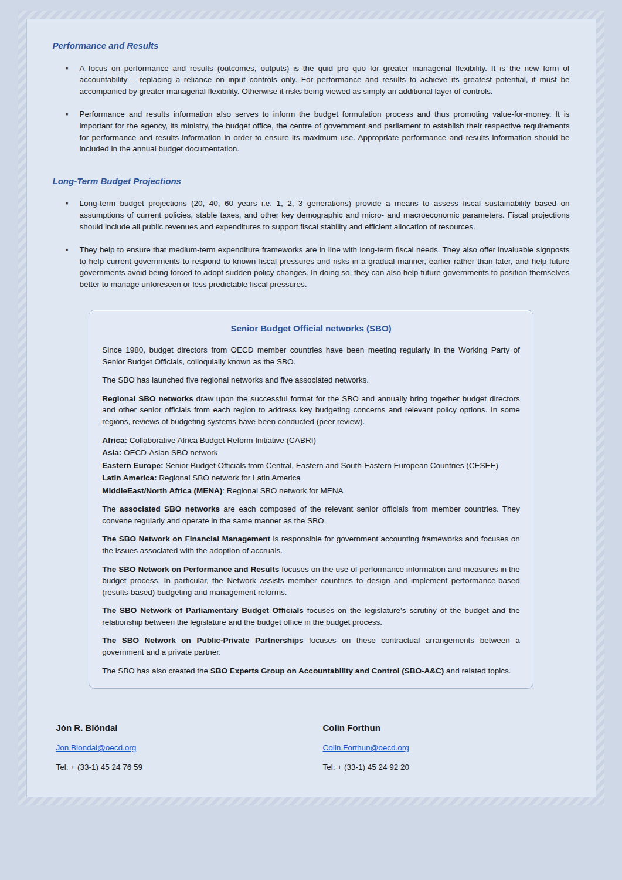Performance and Results
A focus on performance and results (outcomes, outputs) is the quid pro quo for greater managerial flexibility. It is the new form of accountability – replacing a reliance on input controls only. For performance and results to achieve its greatest potential, it must be accompanied by greater managerial flexibility. Otherwise it risks being viewed as simply an additional layer of controls.
Performance and results information also serves to inform the budget formulation process and thus promoting value-for-money. It is important for the agency, its ministry, the budget office, the centre of government and parliament to establish their respective requirements for performance and results information in order to ensure its maximum use. Appropriate performance and results information should be included in the annual budget documentation.
Long-Term Budget Projections
Long-term budget projections (20, 40, 60 years i.e. 1, 2, 3 generations) provide a means to assess fiscal sustainability based on assumptions of current policies, stable taxes, and other key demographic and micro- and macroeconomic parameters. Fiscal projections should include all public revenues and expenditures to support fiscal stability and efficient allocation of resources.
They help to ensure that medium-term expenditure frameworks are in line with long-term fiscal needs. They also offer invaluable signposts to help current governments to respond to known fiscal pressures and risks in a gradual manner, earlier rather than later, and help future governments avoid being forced to adopt sudden policy changes. In doing so, they can also help future governments to position themselves better to manage unforeseen or less predictable fiscal pressures.
Senior Budget Official networks (SBO)
Since 1980, budget directors from OECD member countries have been meeting regularly in the Working Party of Senior Budget Officials, colloquially known as the SBO.
The SBO has launched five regional networks and five associated networks.
Regional SBO networks draw upon the successful format for the SBO and annually bring together budget directors and other senior officials from each region to address key budgeting concerns and relevant policy options. In some regions, reviews of budgeting systems have been conducted (peer review).
Africa: Collaborative Africa Budget Reform Initiative (CABRI)
Asia: OECD-Asian SBO network
Eastern Europe: Senior Budget Officials from Central, Eastern and South-Eastern European Countries (CESEE)
Latin America: Regional SBO network for Latin America
MiddleEast/North Africa (MENA): Regional SBO network for MENA
The associated SBO networks are each composed of the relevant senior officials from member countries. They convene regularly and operate in the same manner as the SBO.
The SBO Network on Financial Management is responsible for government accounting frameworks and focuses on the issues associated with the adoption of accruals.
The SBO Network on Performance and Results focuses on the use of performance information and measures in the budget process. In particular, the Network assists member countries to design and implement performance-based (results-based) budgeting and management reforms.
The SBO Network of Parliamentary Budget Officials focuses on the legislature's scrutiny of the budget and the relationship between the legislature and the budget office in the budget process.
The SBO Network on Public-Private Partnerships focuses on these contractual arrangements between a government and a private partner.
The SBO has also created the SBO Experts Group on Accountability and Control (SBO-A&C) and related topics.
Jón R. Blöndal
Jon.Blondal@oecd.org
Tel: + (33-1) 45 24 76 59
Colin Forthun
Colin.Forthun@oecd.org
Tel: + (33-1) 45 24 92 20